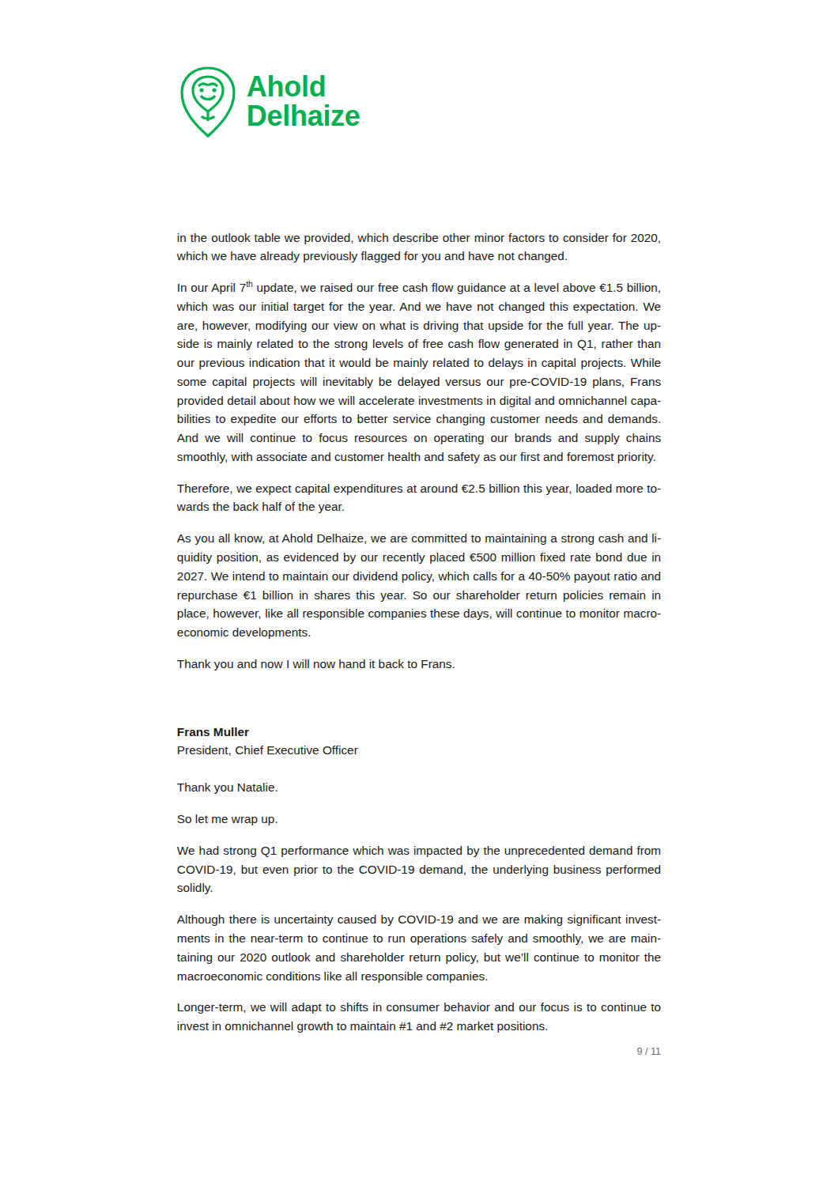Ahold
Delhaize
in the outlook table we provided, which describe other minor factors to consider for 2020, which we have already previously flagged for you and have not changed.
In our April 7th update, we raised our free cash flow guidance at a level above €1.5 billion, which was our initial target for the year. And we have not changed this expectation. We are, however, modifying our view on what is driving that upside for the full year. The upside is mainly related to the strong levels of free cash flow generated in Q1, rather than our previous indication that it would be mainly related to delays in capital projects. While some capital projects will inevitably be delayed versus our pre-COVID-19 plans, Frans provided detail about how we will accelerate investments in digital and omnichannel capabilities to expedite our efforts to better service changing customer needs and demands. And we will continue to focus resources on operating our brands and supply chains smoothly, with associate and customer health and safety as our first and foremost priority.
Therefore, we expect capital expenditures at around €2.5 billion this year, loaded more towards the back half of the year.
As you all know, at Ahold Delhaize, we are committed to maintaining a strong cash and liquidity position, as evidenced by our recently placed €500 million fixed rate bond due in 2027. We intend to maintain our dividend policy, which calls for a 40-50% payout ratio and repurchase €1 billion in shares this year. So our shareholder return policies remain in place, however, like all responsible companies these days, will continue to monitor macroeconomic developments.
Thank you and now I will now hand it back to Frans.
Frans Muller
President, Chief Executive Officer
Thank you Natalie.
So let me wrap up.
We had strong Q1 performance which was impacted by the unprecedented demand from COVID-19, but even prior to the COVID-19 demand, the underlying business performed solidly.
Although there is uncertainty caused by COVID-19 and we are making significant investments in the near-term to continue to run operations safely and smoothly, we are maintaining our 2020 outlook and shareholder return policy, but we’ll continue to monitor the macroeconomic conditions like all responsible companies.
Longer-term, we will adapt to shifts in consumer behavior and our focus is to continue to invest in omnichannel growth to maintain #1 and #2 market positions.
9 / 11